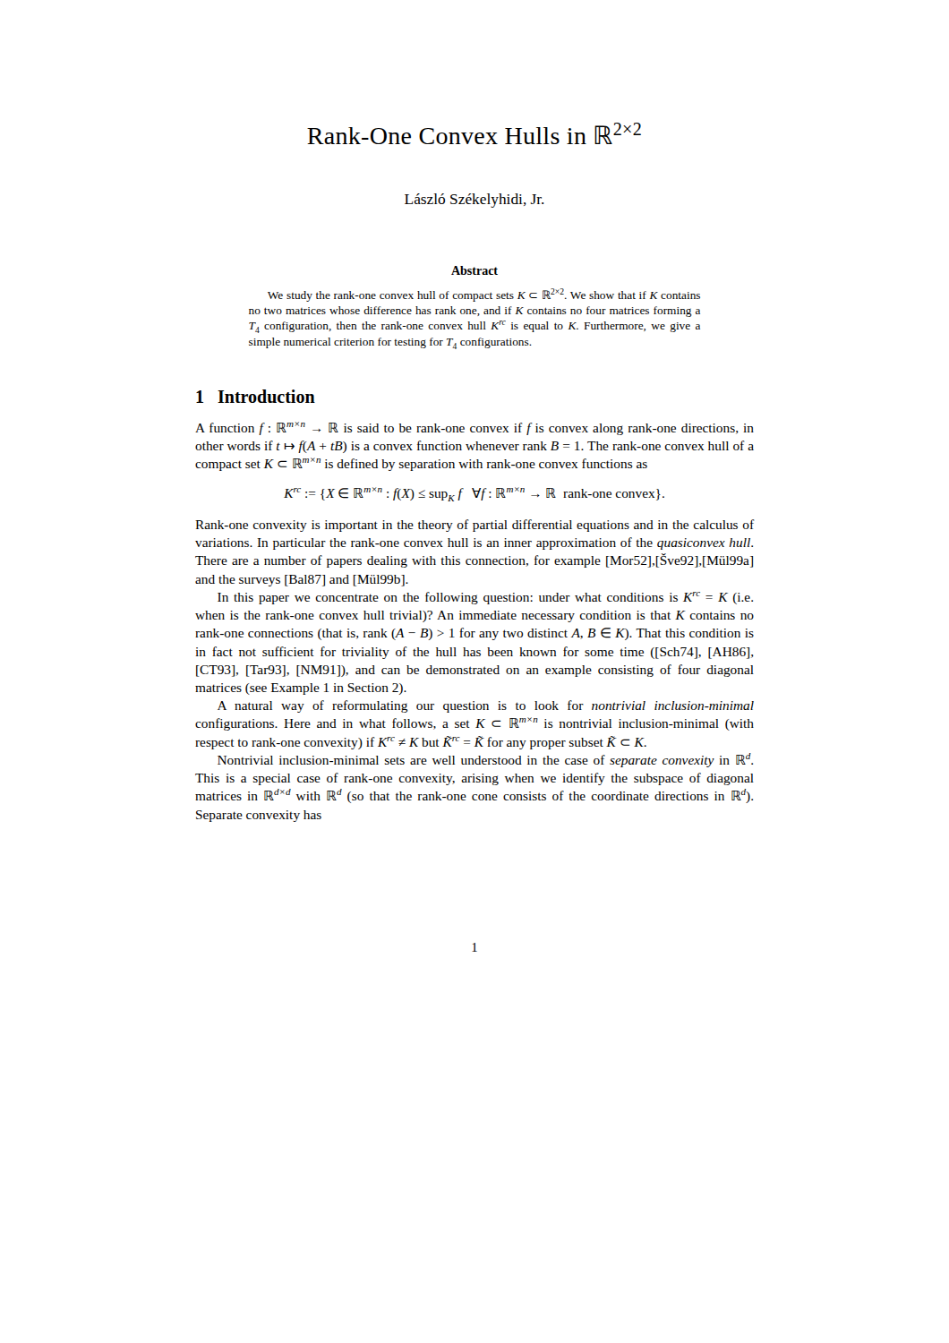Rank-One Convex Hulls in ℝ2×2
László Székelyhidi, Jr.
Abstract
We study the rank-one convex hull of compact sets K ⊂ ℝ2×2. We show that if K contains no two matrices whose difference has rank one, and if K contains no four matrices forming a T4 configuration, then the rank-one convex hull Krc is equal to K. Furthermore, we give a simple numerical criterion for testing for T4 configurations.
1 Introduction
A function f : ℝm×n → ℝ is said to be rank-one convex if f is convex along rank-one directions, in other words if t ↦ f(A + tB) is a convex function whenever rank B = 1. The rank-one convex hull of a compact set K ⊂ ℝm×n is defined by separation with rank-one convex functions as
Krc := {X ∈ ℝm×n : f(X) ≤ supK f ∀f : ℝm×n → ℝ rank-one convex}.
Rank-one convexity is important in the theory of partial differential equations and in the calculus of variations. In particular the rank-one convex hull is an inner approximation of the quasiconvex hull. There are a number of papers dealing with this connection, for example [Mor52],[Šve92],[Mül99a] and the surveys [Bal87] and [Mül99b].
In this paper we concentrate on the following question: under what conditions is Krc = K (i.e. when is the rank-one convex hull trivial)? An immediate necessary condition is that K contains no rank-one connections (that is, rank (A − B) > 1 for any two distinct A, B ∈ K). That this condition is in fact not sufficient for triviality of the hull has been known for some time ([Sch74], [AH86], [CT93], [Tar93], [NM91]), and can be demonstrated on an example consisting of four diagonal matrices (see Example 1 in Section 2).
A natural way of reformulating our question is to look for nontrivial inclusion-minimal configurations. Here and in what follows, a set K ⊂ ℝm×n is nontrivial inclusion-minimal (with respect to rank-one convexity) if Krc ≠ K but K̃rc = K̃ for any proper subset K̃ ⊂ K.
Nontrivial inclusion-minimal sets are well understood in the case of separate convexity in ℝd. This is a special case of rank-one convexity, arising when we identify the subspace of diagonal matrices in ℝd×d with ℝd (so that the rank-one cone consists of the coordinate directions in ℝd). Separate convexity has
1